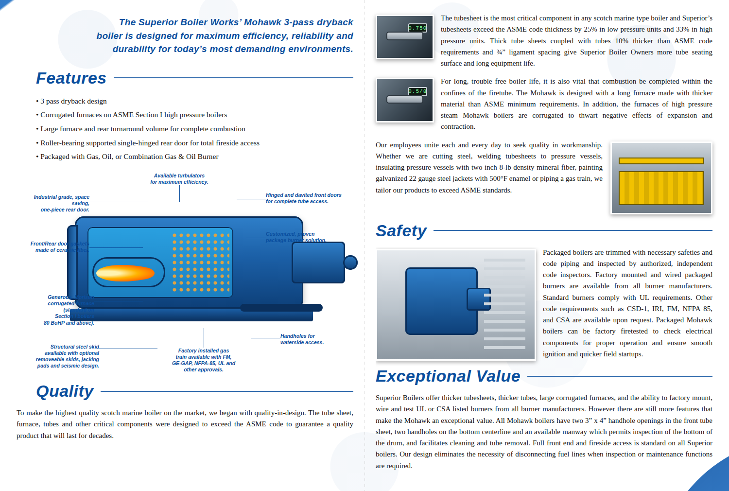The Superior Boiler Works’ Mohawk 3-pass dryback
boiler is designed for maximum efficiency, reliability and
durability for today’s most demanding environments.
Features
3 pass dryback design
Corrugated furnaces on ASME Section I high pressure boilers
Large furnace and rear turnaround volume for complete combustion
Roller-bearing supported single-hinged rear door for total fireside access
Packaged with Gas, Oil, or Combination Gas & Oil Burner
Available turbulators
for maximum efficiency.
Industrial grade, space saving,
one-piece rear door.
Front/Rear door gaskets
made of ceramic fiber.
Generous, Morison
corrugated furnace
(standard on
Section I boilers
80 BoHP and above).
Structural steel skid
available with optional
removeable skids, jacking
pads and seismic design.
Hinged and davited front doors
for complete tube access.
Customized, proven
package burner solution.
Handholes for
waterside access.
Factory installed gas
train available with FM,
GE-GAP, NFPA-85, UL and
other approvals.
Quality
To make the highest quality scotch marine boiler on the market, we began with quality-in-design. The tube sheet, furnace, tubes and other critical components were designed to exceed the ASME code to guarantee a quality product that will last for decades.
0.750
The tubesheet is the most critical component in any scotch marine type boiler and Superior’s tubesheets exceed the ASME code thickness by 25% in low pressure units and 33% in high pressure units. Thick tube sheets coupled with tubes 10% thicker than ASME code requirements and ¾” ligament spacing give Superior Boiler Owners more tube seating surface and long equipment life.
0.5/8
For long, trouble free boiler life, it is also vital that combustion be completed within the confines of the firetube. The Mohawk is designed with a long furnace made with thicker material than ASME minimum requirements. In addition, the furnaces of high pressure steam Mohawk boilers are corrugated to thwart negative effects of expansion and contraction.
Our employees unite each and every day to seek quality in workmanship. Whether we are cutting steel, welding tubesheets to pressure vessels, insulating pressure vessels with two inch 8-lb density mineral fiber, painting galvanized 22 gauge steel jackets with 500°F enamel or piping a gas train, we tailor our products to exceed ASME standards.
Safety
Packaged boilers are trimmed with necessary safeties and code piping and inspected by authorized, independent code inspectors. Factory mounted and wired packaged burners are available from all burner manufacturers. Standard burners comply with UL requirements. Other code requirements such as CSD-1, IRI, FM, NFPA 85, and CSA are available upon request. Packaged Mohawk boilers can be factory firetested to check electrical components for proper operation and ensure smooth ignition and quicker field startups.
Exceptional Value
Superior Boilers offer thicker tubesheets, thicker tubes, large corrugated furnaces, and the ability to factory mount, wire and test UL or CSA listed burners from all burner manufacturers. However there are still more features that make the Mohawk an exceptional value. All Mohawk boilers have two 3” x 4” handhole openings in the front tube sheet, two handholes on the bottom centerline and an available manway which permits inspection of the bottom of the drum, and facilitates cleaning and tube removal. Full front end and fireside access is standard on all Superior boilers. Our design eliminates the necessity of disconnecting fuel lines when inspection or maintenance functions are required.